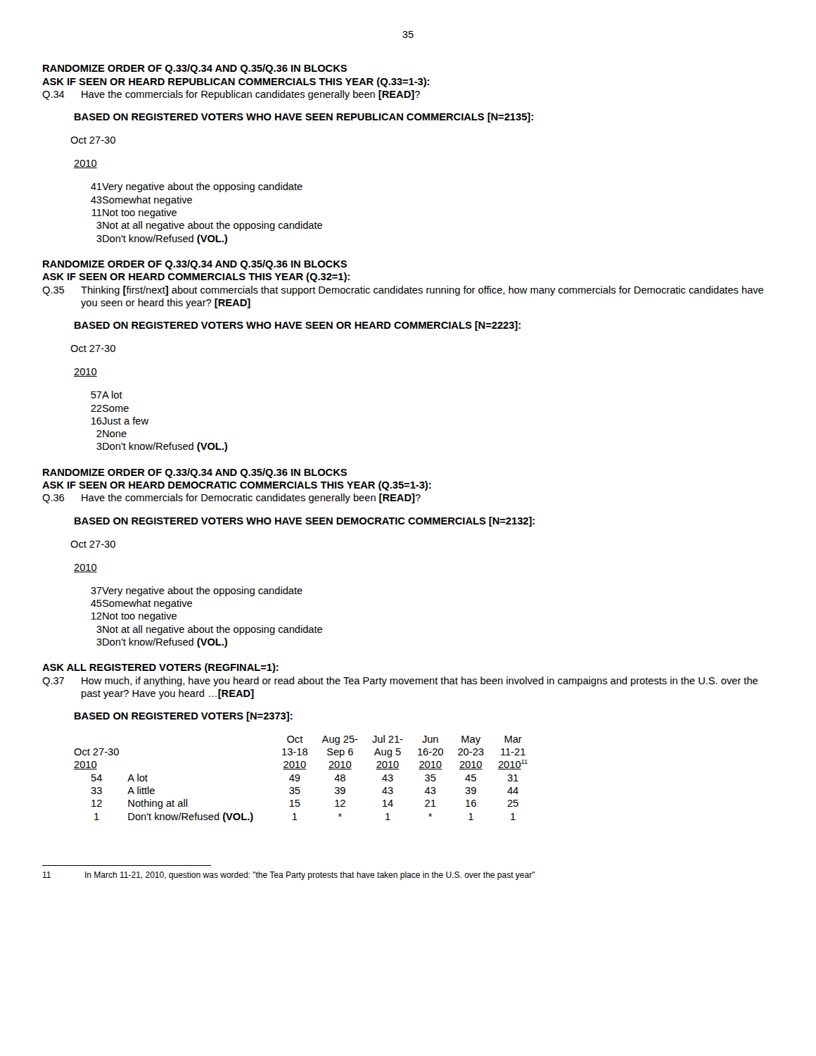35
RANDOMIZE ORDER OF Q.33/Q.34 AND Q.35/Q.36 IN BLOCKS
ASK IF SEEN OR HEARD REPUBLICAN COMMERCIALS THIS YEAR (Q.33=1-3):
Q.34
Have the commercials for Republican candidates generally been [READ]?
BASED ON REGISTERED VOTERS WHO HAVE SEEN REPUBLICAN COMMERCIALS [N=2135]:
Oct 27-30
2010
| 41 | Very negative about the opposing candidate |
| 43 | Somewhat negative |
| 11 | Not too negative |
| 3 | Not at all negative about the opposing candidate |
| 3 | Don't know/Refused (VOL.) |
RANDOMIZE ORDER OF Q.33/Q.34 AND Q.35/Q.36 IN BLOCKS
ASK IF SEEN OR HEARD COMMERCIALS THIS YEAR (Q.32=1):
Q.35
Thinking [first/next] about commercials that support Democratic candidates running for office, how many commercials for Democratic candidates have you seen or heard this year? [READ]
BASED ON REGISTERED VOTERS WHO HAVE SEEN OR HEARD COMMERCIALS [N=2223]:
Oct 27-30
2010
| 57 | A lot |
| 22 | Some |
| 16 | Just a few |
| 2 | None |
| 3 | Don't know/Refused (VOL.) |
RANDOMIZE ORDER OF Q.33/Q.34 AND Q.35/Q.36 IN BLOCKS
ASK IF SEEN OR HEARD DEMOCRATIC COMMERCIALS THIS YEAR (Q.35=1-3):
Q.36
Have the commercials for Democratic candidates generally been [READ]?
BASED ON REGISTERED VOTERS WHO HAVE SEEN DEMOCRATIC COMMERCIALS [N=2132]:
Oct 27-30
2010
| 37 | Very negative about the opposing candidate |
| 45 | Somewhat negative |
| 12 | Not too negative |
| 3 | Not at all negative about the opposing candidate |
| 3 | Don't know/Refused (VOL.) |
ASK ALL REGISTERED VOTERS (REGFINAL=1):
Q.37
How much, if anything, have you heard or read about the Tea Party movement that has been involved in campaigns and protests in the U.S. over the past year? Have you heard …[READ]
BASED ON REGISTERED VOTERS [N=2373]:
| | | Oct | Aug 25- | Jul 21- | Jun | May | Mar |
| Oct 27-30 | | 13-18 | Sep 6 | Aug 5 | 16-20 | 20-23 | 11-21 |
| 2010 | | 2010 | 2010 | 2010 | 2010 | 2010 | 2010 11 |
| 54 | A lot | 49 | 48 | 43 | 35 | 45 | 31 |
| 33 | A little | 35 | 39 | 43 | 43 | 39 | 44 |
| 12 | Nothing at all | 15 | 12 | 14 | 21 | 16 | 25 |
| 1 | Don't know/Refused (VOL.) | 1 | * | 1 | * | 1 | 1 |
11
In March 11-21, 2010, question was worded: "the Tea Party protests that have taken place in the U.S. over the past year"